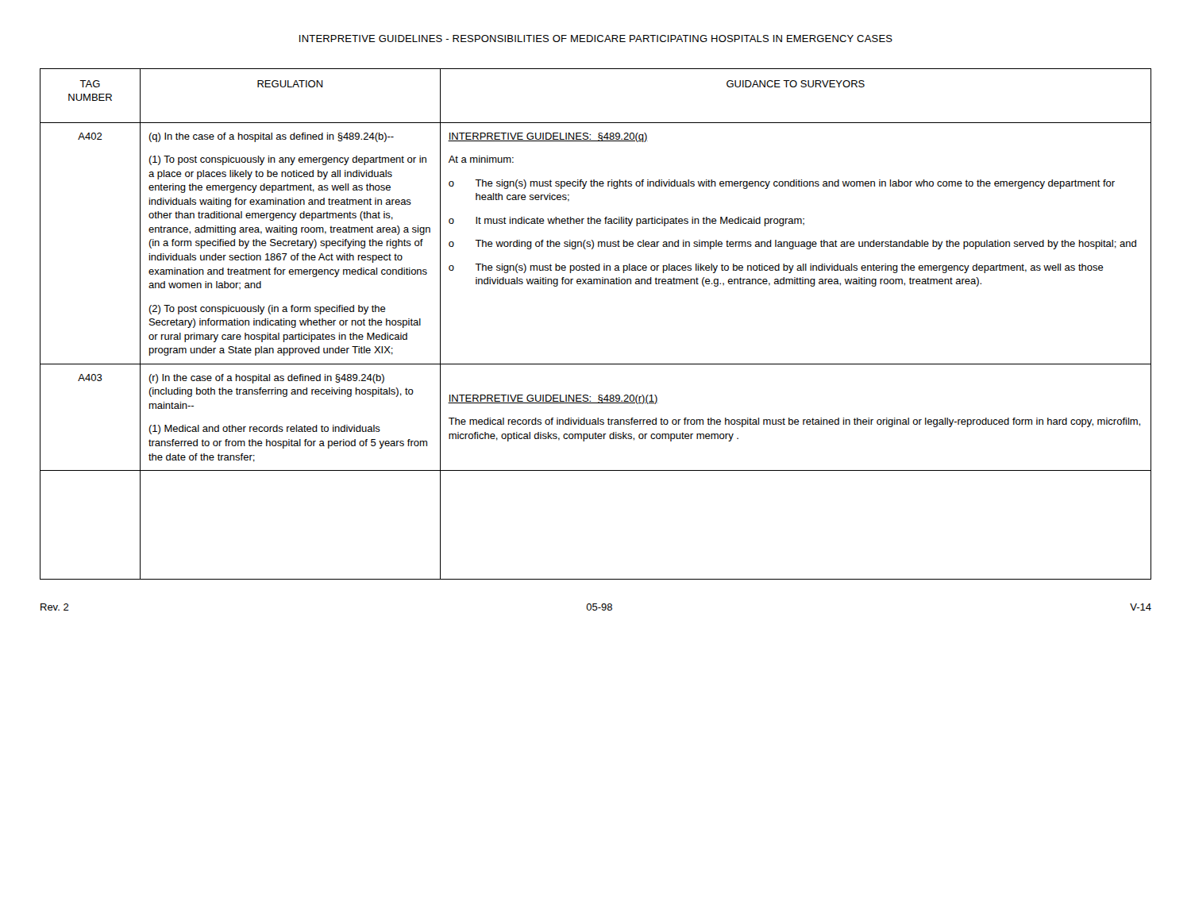INTERPRETIVE GUIDELINES - RESPONSIBILITIES OF MEDICARE PARTICIPATING HOSPITALS IN EMERGENCY CASES
| TAG NUMBER | REGULATION | GUIDANCE TO SURVEYORS |
| --- | --- | --- |
| A402 | (q) In the case of a hospital as defined in §489.24(b)-- (1) To post conspicuously in any emergency department or in a place or places likely to be noticed by all individuals entering the emergency department, as well as those individuals waiting for examination and treatment in areas other than traditional emergency departments (that is, entrance, admitting area, waiting room, treatment area) a sign (in a form specified by the Secretary) specifying the rights of individuals under section 1867 of the Act with respect to examination and treatment for emergency medical conditions and women in labor; and (2) To post conspicuously (in a form specified by the Secretary) information indicating whether or not the hospital or rural primary care hospital participates in the Medicaid program under a State plan approved under Title XIX; | INTERPRETIVE GUIDELINES: §489.20(q) At a minimum: o The sign(s) must specify the rights of individuals with emergency conditions and women in labor who come to the emergency department for health care services; o It must indicate whether the facility participates in the Medicaid program; o The wording of the sign(s) must be clear and in simple terms and language that are understandable by the population served by the hospital; and o The sign(s) must be posted in a place or places likely to be noticed by all individuals entering the emergency department, as well as those individuals waiting for examination and treatment (e.g., entrance, admitting area, waiting room, treatment area). |
| A403 | (r) In the case of a hospital as defined in §489.24(b) (including both the transferring and receiving hospitals), to maintain-- (1) Medical and other records related to individuals transferred to or from the hospital for a period of 5 years from the date of the transfer; | INTERPRETIVE GUIDELINES: §489.20(r)(1) The medical records of individuals transferred to or from the hospital must be retained in their original or legally-reproduced form in hard copy, microfilm, microfiche, optical disks, computer disks, or computer memory . |
Rev. 2
05-98
V-14